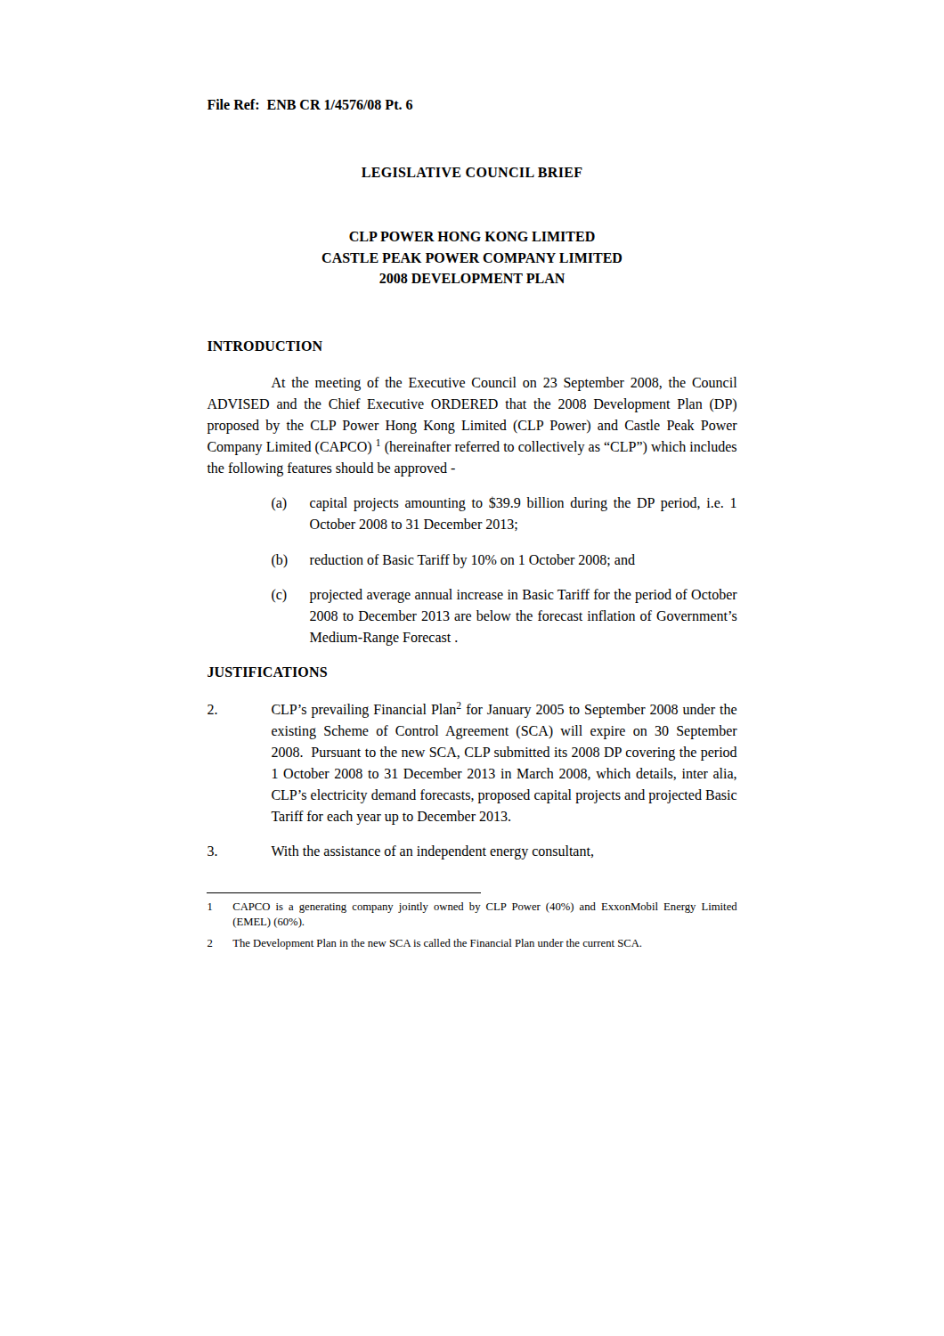File Ref: ENB CR 1/4576/08 Pt. 6
LEGISLATIVE COUNCIL BRIEF
CLP POWER HONG KONG LIMITED
CASTLE PEAK POWER COMPANY LIMITED
2008 DEVELOPMENT PLAN
INTRODUCTION
At the meeting of the Executive Council on 23 September 2008, the Council ADVISED and the Chief Executive ORDERED that the 2008 Development Plan (DP) proposed by the CLP Power Hong Kong Limited (CLP Power) and Castle Peak Power Company Limited (CAPCO) 1 (hereinafter referred to collectively as “CLP”) which includes the following features should be approved -
(a) capital projects amounting to $39.9 billion during the DP period, i.e. 1 October 2008 to 31 December 2013;
(b) reduction of Basic Tariff by 10% on 1 October 2008; and
(c) projected average annual increase in Basic Tariff for the period of October 2008 to December 2013 are below the forecast inflation of Government’s Medium-Range Forecast .
JUSTIFICATIONS
2.
CLP’s prevailing Financial Plan2 for January 2005 to September 2008 under the existing Scheme of Control Agreement (SCA) will expire on 30 September 2008. Pursuant to the new SCA, CLP submitted its 2008 DP covering the period 1 October 2008 to 31 December 2013 in March 2008, which details, inter alia, CLP’s electricity demand forecasts, proposed capital projects and projected Basic Tariff for each year up to December 2013.
3.
With the assistance of an independent energy consultant,
1
CAPCO is a generating company jointly owned by CLP Power (40%) and ExxonMobil Energy Limited (EMEL) (60%).
2
The Development Plan in the new SCA is called the Financial Plan under the current SCA.